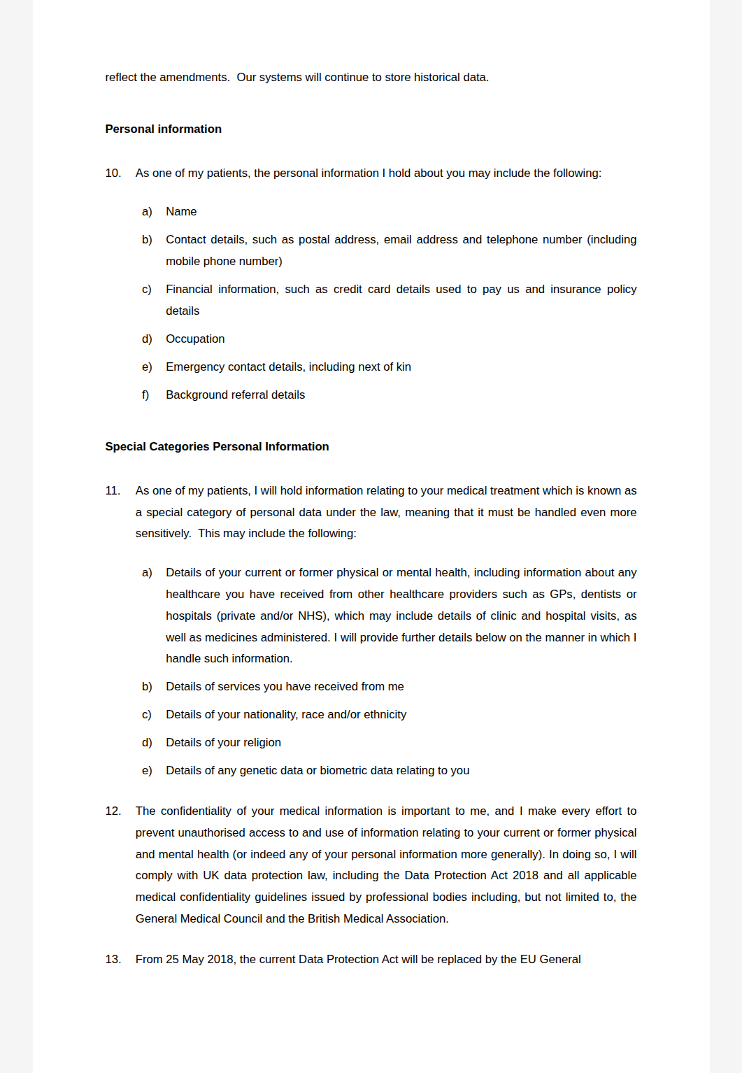reflect the amendments. Our systems will continue to store historical data.
Personal information
As one of my patients, the personal information I hold about you may include the following:
Name
Contact details, such as postal address, email address and telephone number (including mobile phone number)
Financial information, such as credit card details used to pay us and insurance policy details
Occupation
Emergency contact details, including next of kin
Background referral details
Special Categories Personal Information
As one of my patients, I will hold information relating to your medical treatment which is known as a special category of personal data under the law, meaning that it must be handled even more sensitively. This may include the following:
Details of your current or former physical or mental health, including information about any healthcare you have received from other healthcare providers such as GPs, dentists or hospitals (private and/or NHS), which may include details of clinic and hospital visits, as well as medicines administered. I will provide further details below on the manner in which I handle such information.
Details of services you have received from me
Details of your nationality, race and/or ethnicity
Details of your religion
Details of any genetic data or biometric data relating to you
The confidentiality of your medical information is important to me, and I make every effort to prevent unauthorised access to and use of information relating to your current or former physical and mental health (or indeed any of your personal information more generally). In doing so, I will comply with UK data protection law, including the Data Protection Act 2018 and all applicable medical confidentiality guidelines issued by professional bodies including, but not limited to, the General Medical Council and the British Medical Association.
From 25 May 2018, the current Data Protection Act will be replaced by the EU General